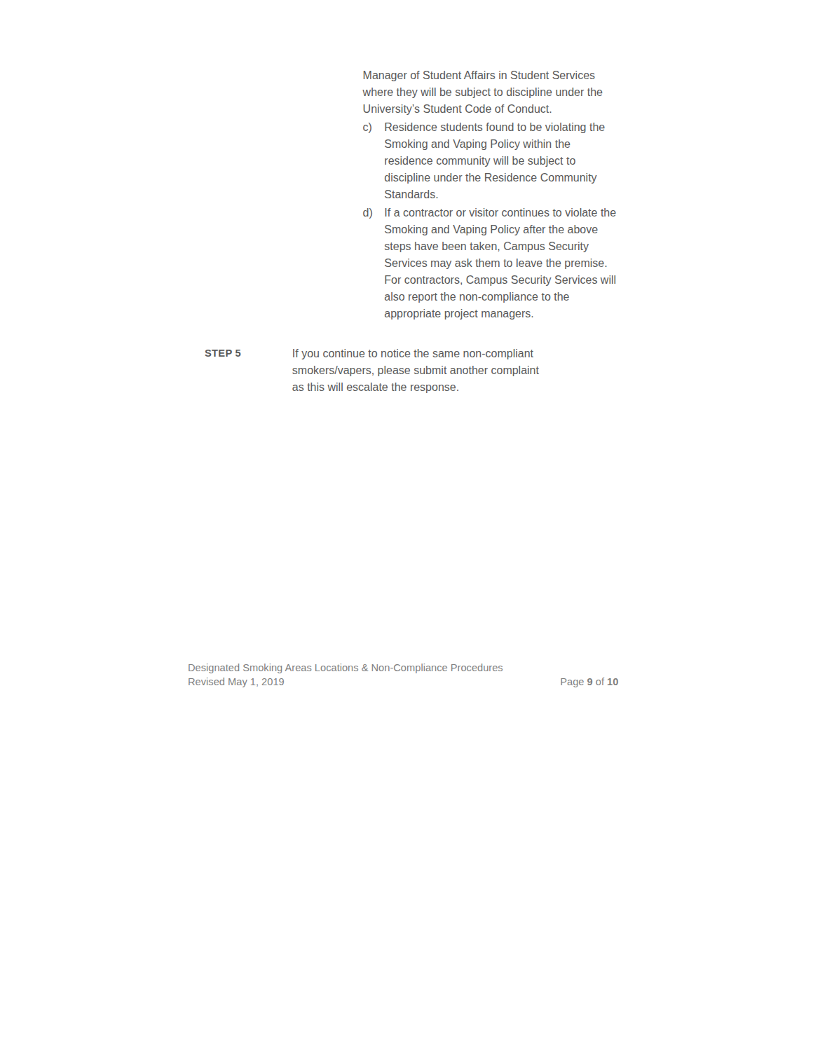Manager of Student Affairs in Student Services where they will be subject to discipline under the University’s Student Code of Conduct.
c) Residence students found to be violating the Smoking and Vaping Policy within the residence community will be subject to discipline under the Residence Community Standards.
d) If a contractor or visitor continues to violate the Smoking and Vaping Policy after the above steps have been taken, Campus Security Services may ask them to leave the premise. For contractors, Campus Security Services will also report the non-compliance to the appropriate project managers.
STEP 5
If you continue to notice the same non-compliant smokers/vapers, please submit another complaint as this will escalate the response.
Designated Smoking Areas Locations & Non-Compliance Procedures
Revised May 1, 2019
Page 9 of 10